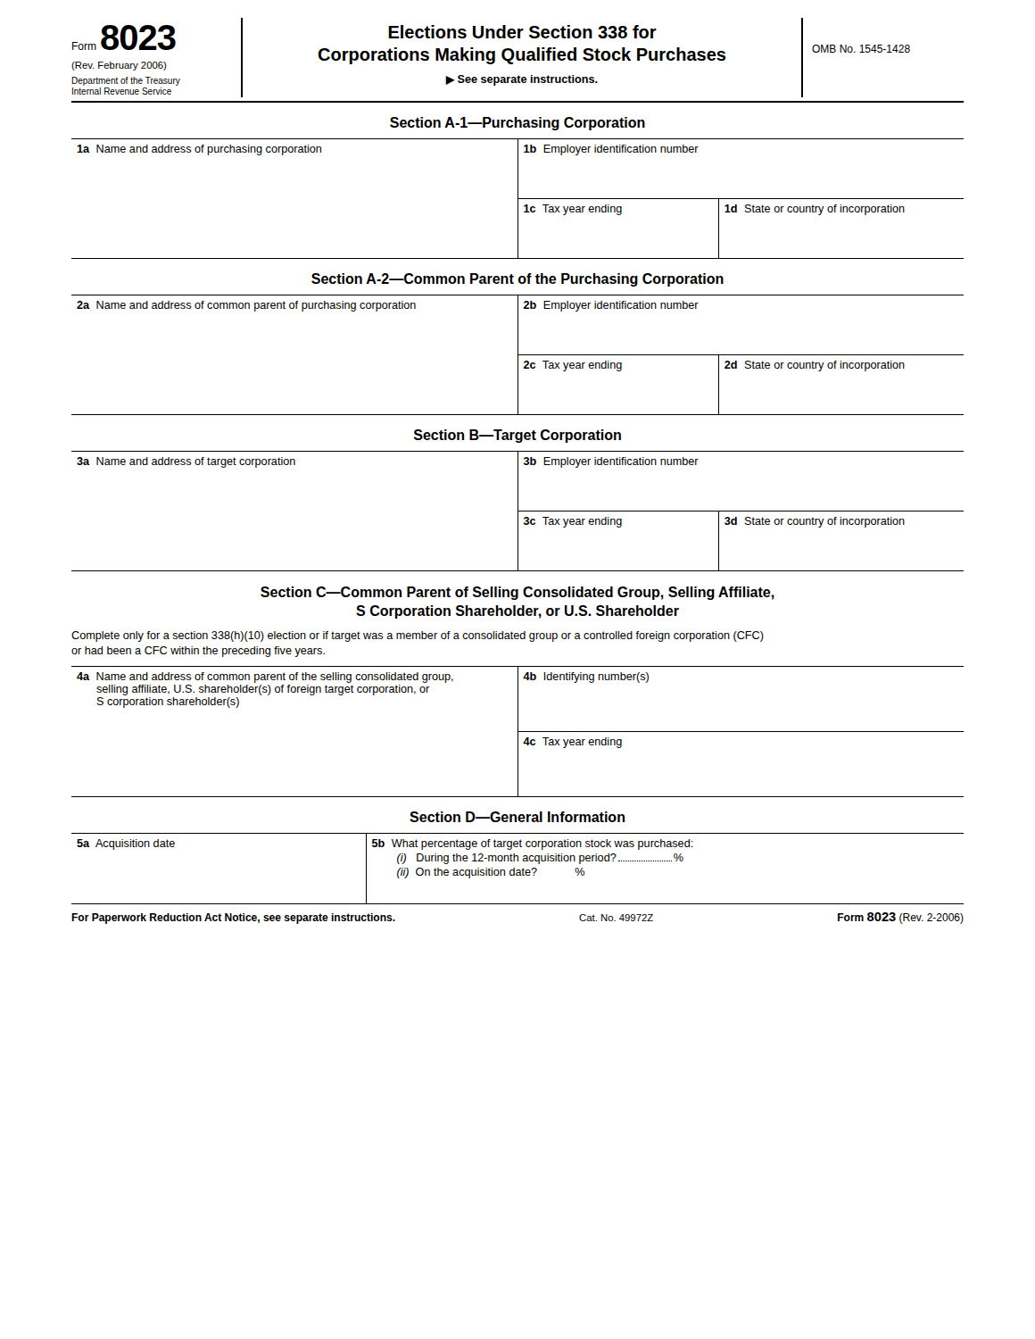Form 8023
(Rev. February 2006)
Department of the Treasury
Internal Revenue Service
Elections Under Section 338 for
Corporations Making Qualified Stock Purchases
▶ See separate instructions.
OMB No. 1545-1428
Section A-1—Purchasing Corporation
| 1a Name and address of purchasing corporation | / 1b Employer identification number / / 1c Tax year ending / 1d State or country of incorporation / |
Section A-2—Common Parent of the Purchasing Corporation
| 2a Name and address of common parent of purchasing corporation | / 2b Employer identification number / / 2c Tax year ending / 2d State or country of incorporation / |
Section B—Target Corporation
| 3a Name and address of target corporation | / 3b Employer identification number / / 3c Tax year ending / 3d State or country of incorporation / |
Section C—Common Parent of Selling Consolidated Group, Selling Affiliate,
S Corporation Shareholder, or U.S. Shareholder
Complete only for a section 338(h)(10) election or if target was a member of a consolidated group or a controlled foreign corporation (CFC)
or had been a CFC within the preceding five years.
| 4a Name and address of common parent of the selling consolidated group, selling affiliate, U.S. shareholder(s) of foreign target corporation, or S corporation shareholder(s) | / 4b Identifying number(s) / / 4c Tax year ending / |
Section D—General Information
| 5a Acquisition date | 5b What percentage of target corporation stock was purchased: (i) During the 12-month acquisition period? % (ii) On the acquisition date? % |
For Paperwork Reduction Act Notice, see separate instructions.
Cat. No. 49972Z
Form 8023 (Rev. 2-2006)